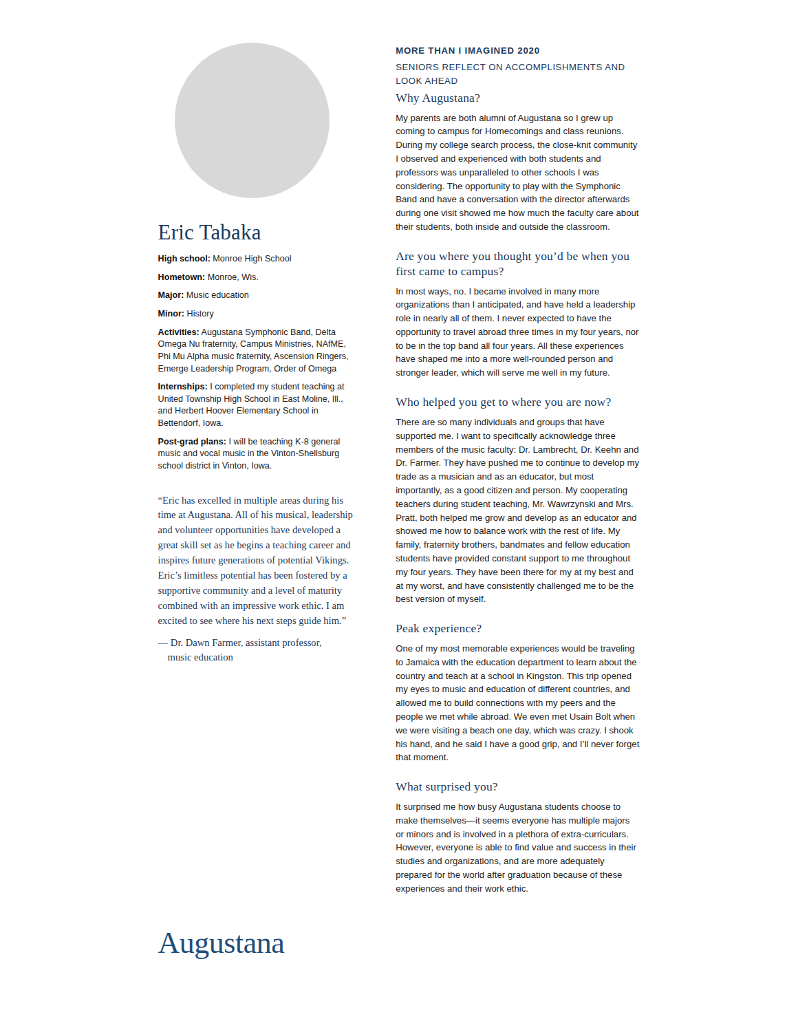Eric Tabaka
High school: Monroe High School
Hometown: Monroe, Wis.
Major: Music education
Minor: History
Activities: Augustana Symphonic Band, Delta Omega Nu fraternity, Campus Ministries, NAfME, Phi Mu Alpha music fraternity, Ascension Ringers, Emerge Leadership Program, Order of Omega
Internships: I completed my student teaching at United Township High School in East Moline, Ill., and Herbert Hoover Elementary School in Bettendorf, Iowa.
Post-grad plans: I will be teaching K-8 general music and vocal music in the Vinton-Shellsburg school district in Vinton, Iowa.
“Eric has excelled in multiple areas during his time at Augustana. All of his musical, leadership and volunteer opportunities have developed a great skill set as he begins a teaching career and inspires future generations of potential Vikings. Eric’s limitless potential has been fostered by a supportive community and a level of maturity combined with an impressive work ethic. I am excited to see where his next steps guide him.”
— Dr. Dawn Farmer, assistant professor,music education
More Than I Imagined 2020
Seniors reflect on accomplishments and look ahead
Why Augustana?
My parents are both alumni of Augustana so I grew up coming to campus for Homecomings and class reunions. During my college search process, the close-knit community I observed and experienced with both students and professors was unparalleled to other schools I was considering. The opportunity to play with the Symphonic Band and have a conversation with the director afterwards during one visit showed me how much the faculty care about their students, both inside and outside the classroom.
Are you where you thought you’d be when you first came to campus?
In most ways, no. I became involved in many more organizations than I anticipated, and have held a leadership role in nearly all of them. I never expected to have the opportunity to travel abroad three times in my four years, nor to be in the top band all four years. All these experiences have shaped me into a more well-rounded person and stronger leader, which will serve me well in my future.
Who helped you get to where you are now?
There are so many individuals and groups that have supported me. I want to specifically acknowledge three members of the music faculty: Dr. Lambrecht, Dr. Keehn and Dr. Farmer. They have pushed me to continue to develop my trade as a musician and as an educator, but most importantly, as a good citizen and person. My cooperating teachers during student teaching, Mr. Wawrzynski and Mrs. Pratt, both helped me grow and develop as an educator and showed me how to balance work with the rest of life. My family, fraternity brothers, bandmates and fellow education students have provided constant support to me throughout my four years. They have been there for my at my best and at my worst, and have consistently challenged me to be the best version of myself.
Peak experience?
One of my most memorable experiences would be traveling to Jamaica with the education department to learn about the country and teach at a school in Kingston. This trip opened my eyes to music and education of different countries, and allowed me to build connections with my peers and the people we met while abroad. We even met Usain Bolt when we were visiting a beach one day, which was crazy. I shook his hand, and he said I have a good grip, and I’ll never forget that moment.
What surprised you?
It surprised me how busy Augustana students choose to make themselves—it seems everyone has multiple majors or minors and is involved in a plethora of extra-curriculars. However, everyone is able to find value and success in their studies and organizations, and are more adequately prepared for the world after graduation because of these experiences and their work ethic.
Augustana